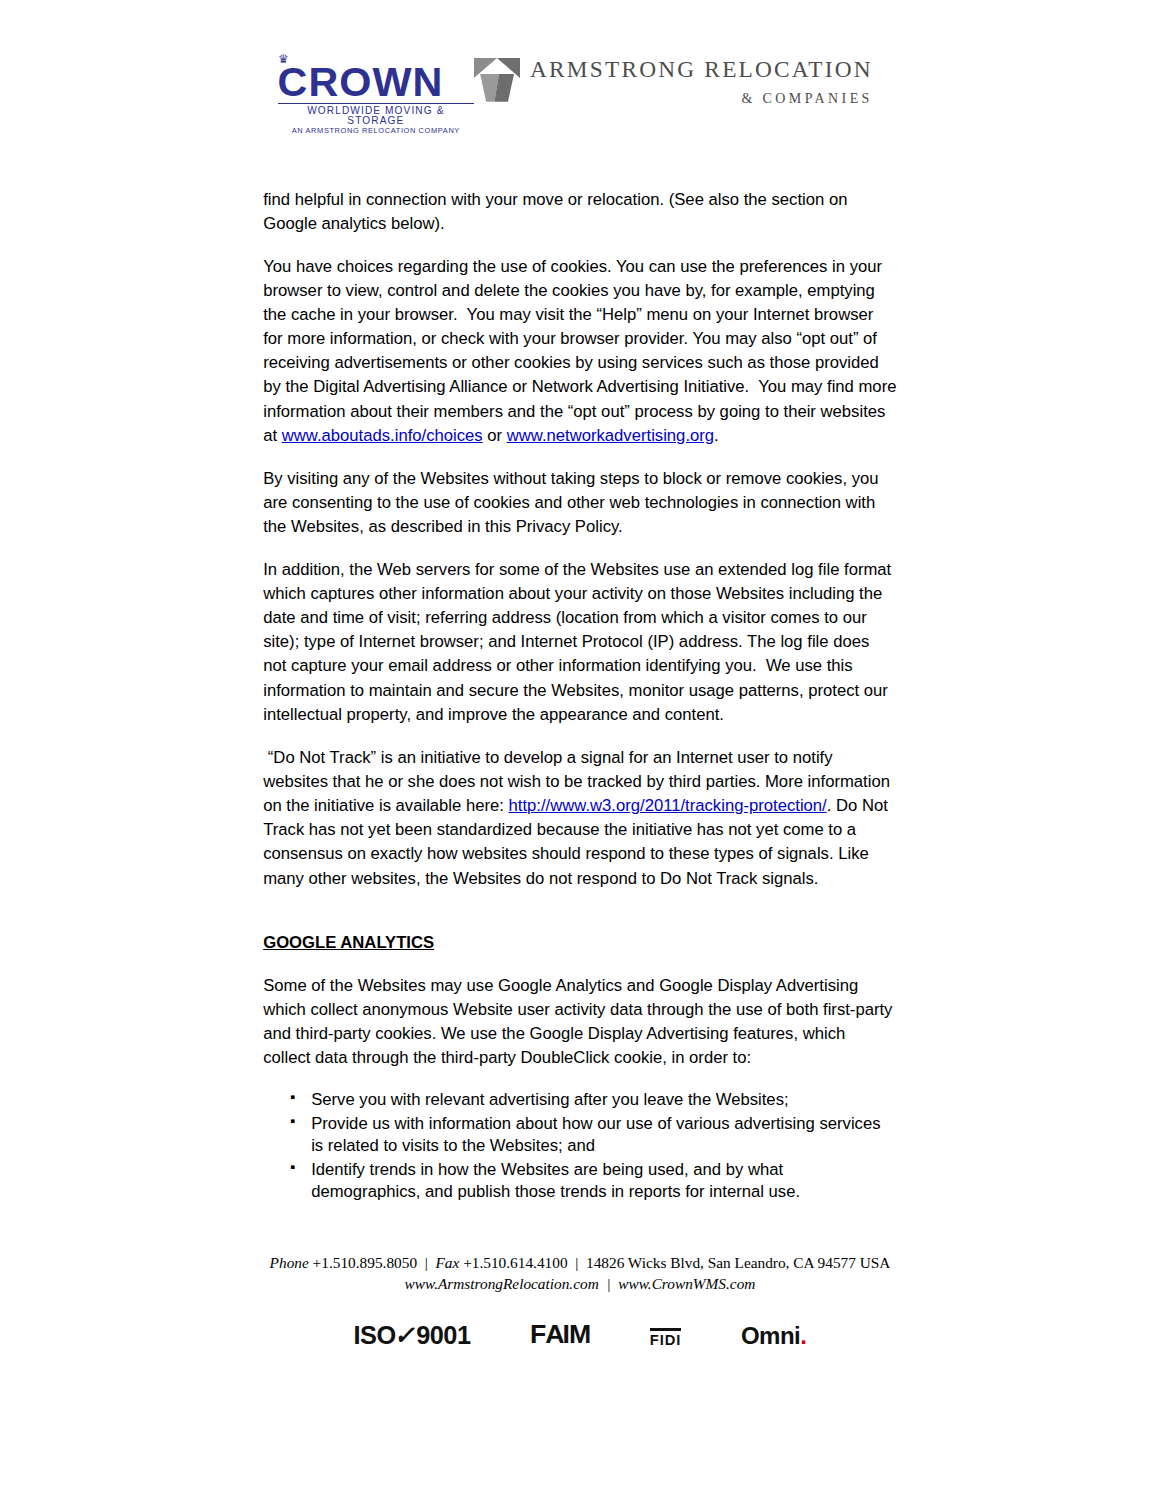♛
CROWN
WORLDWIDE MOVING & STORAGE
AN ARMSTRONG RELOCATION COMPANY
ARMSTRONG RELOCATION
& COMPANIES
find helpful in connection with your move or relocation. (See also the section on Google analytics below).
You have choices regarding the use of cookies. You can use the preferences in your browser to view, control and delete the cookies you have by, for example, emptying the cache in your browser. You may visit the “Help” menu on your Internet browser for more information, or check with your browser provider. You may also “opt out” of receiving advertisements or other cookies by using services such as those provided by the Digital Advertising Alliance or Network Advertising Initiative. You may find more information about their members and the “opt out” process by going to their websites at www.aboutads.info/choices or www.networkadvertising.org.
By visiting any of the Websites without taking steps to block or remove cookies, you are consenting to the use of cookies and other web technologies in connection with the Websites, as described in this Privacy Policy.
In addition, the Web servers for some of the Websites use an extended log file format which captures other information about your activity on those Websites including the date and time of visit; referring address (location from which a visitor comes to our site); type of Internet browser; and Internet Protocol (IP) address. The log file does not capture your email address or other information identifying you. We use this information to maintain and secure the Websites, monitor usage patterns, protect our intellectual property, and improve the appearance and content.
“Do Not Track” is an initiative to develop a signal for an Internet user to notify websites that he or she does not wish to be tracked by third parties. More information on the initiative is available here: http://www.w3.org/2011/tracking-protection/. Do Not Track has not yet been standardized because the initiative has not yet come to a consensus on exactly how websites should respond to these types of signals. Like many other websites, the Websites do not respond to Do Not Track signals.
GOOGLE ANALYTICS
Some of the Websites may use Google Analytics and Google Display Advertising which collect anonymous Website user activity data through the use of both first-party and third-party cookies. We use the Google Display Advertising features, which collect data through the third-party DoubleClick cookie, in order to:
Serve you with relevant advertising after you leave the Websites;
Provide us with information about how our use of various advertising services is related to visits to the Websites; and
Identify trends in how the Websites are being used, and by what demographics, and publish those trends in reports for internal use.
Phone +1.510.895.8050 | Fax +1.510.614.4100 | 14826 Wicks Blvd, San Leandro, CA 94577 USA
www.ArmstrongRelocation.com | www.CrownWMS.com
ISO✓9001
FAIM
FIDI
Omni.